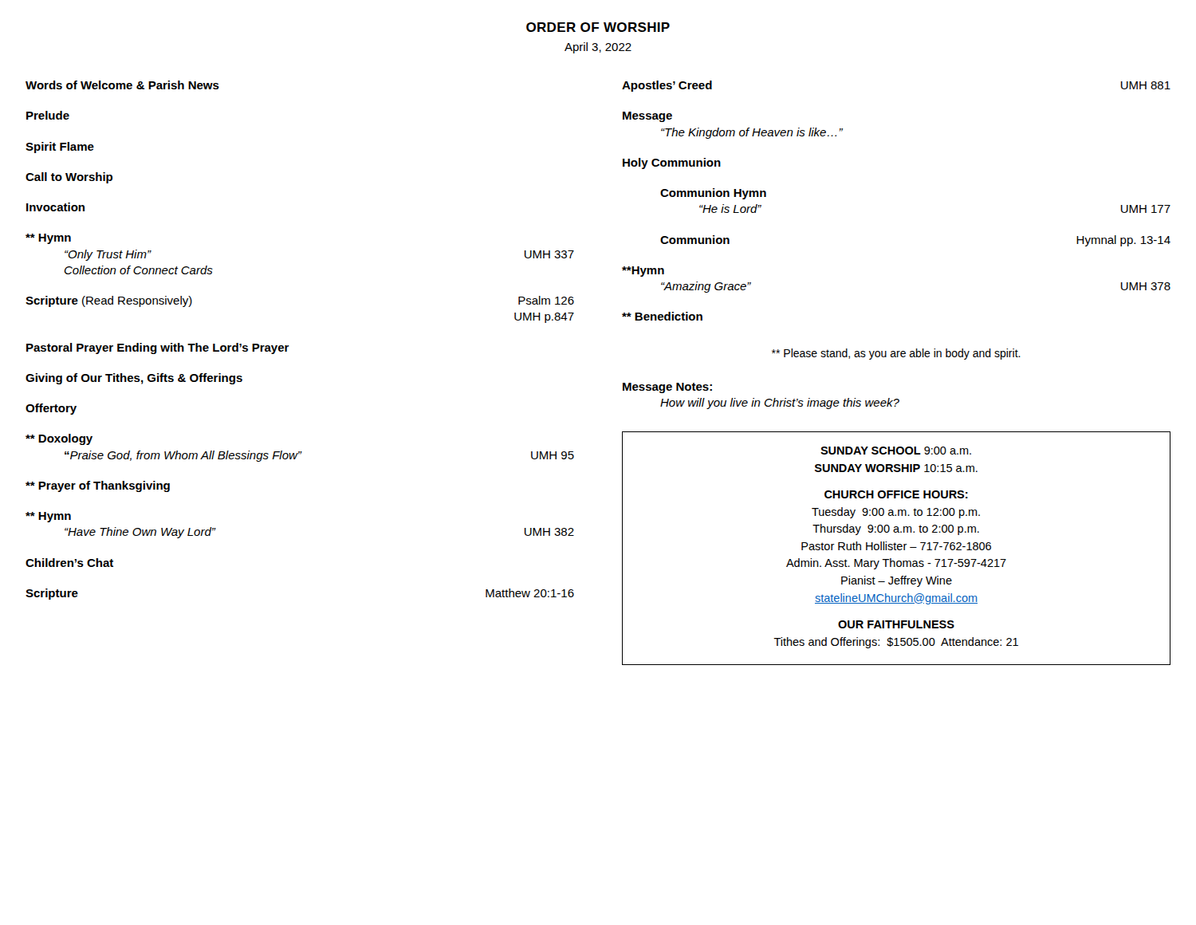ORDER OF WORSHIP
April 3, 2022
Words of Welcome & Parish News
Prelude
Spirit Flame
Call to Worship
Invocation
** Hymn
“Only Trust Him” UMH 337
Collection of Connect Cards
Scripture (Read Responsively) Psalm 126
UMH p.847
Pastoral Prayer Ending with The Lord’s Prayer
Giving of Our Tithes, Gifts & Offerings
Offertory
** Doxology
“Praise God, from Whom All Blessings Flow” UMH 95
** Prayer of Thanksgiving
** Hymn
“Have Thine Own Way Lord” UMH 382
Children’s Chat
Scripture Matthew 20:1-16
Apostles’ Creed UMH 881
Message
“The Kingdom of Heaven is like…”
Holy Communion
Communion Hymn
“He is Lord” UMH 177
Communion Hymnal pp. 13-14
**Hymn
“Amazing Grace” UMH 378
** Benediction
** Please stand, as you are able in body and spirit.
Message Notes:
How will you live in Christ’s image this week?
SUNDAY SCHOOL 9:00 a.m.
SUNDAY WORSHIP 10:15 a.m.
CHURCH OFFICE HOURS:
Tuesday 9:00 a.m. to 12:00 p.m.
Thursday 9:00 a.m. to 2:00 p.m.
Pastor Ruth Hollister – 717-762-1806
Admin. Asst. Mary Thomas - 717-597-4217
Pianist – Jeffrey Wine
statelineUMChurch@gmail.com
OUR FAITHFULNESS
Tithes and Offerings: $1505.00 Attendance: 21